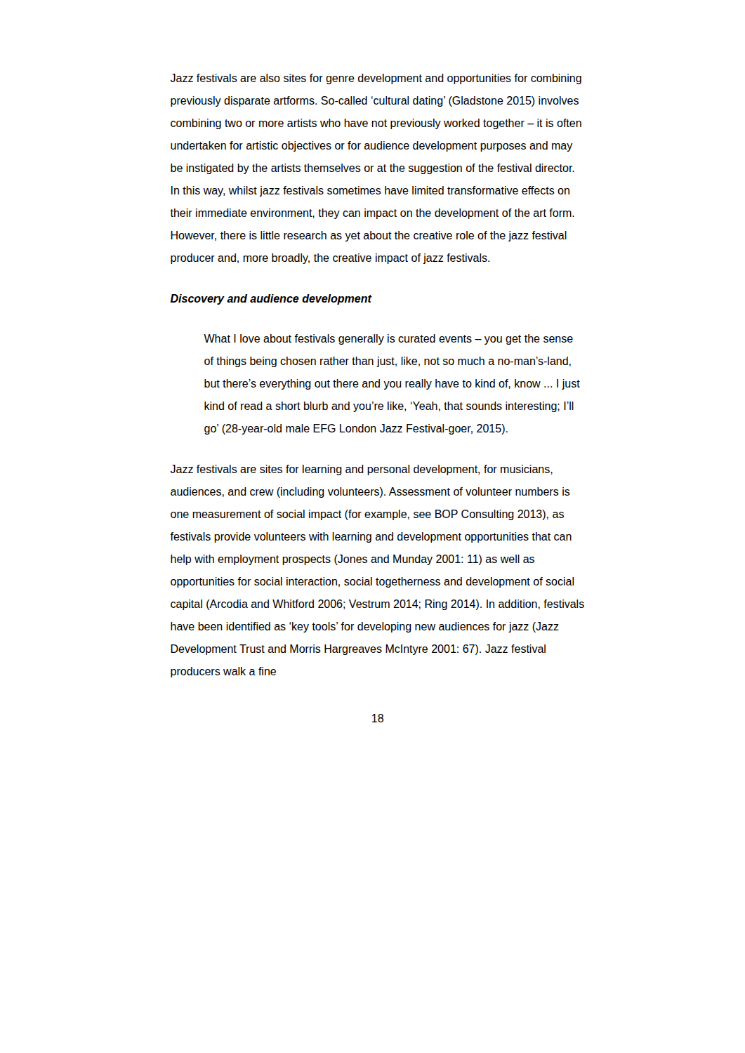Jazz festivals are also sites for genre development and opportunities for combining previously disparate artforms. So-called ‘cultural dating’ (Gladstone 2015) involves combining two or more artists who have not previously worked together – it is often undertaken for artistic objectives or for audience development purposes and may be instigated by the artists themselves or at the suggestion of the festival director. In this way, whilst jazz festivals sometimes have limited transformative effects on their immediate environment, they can impact on the development of the art form. However, there is little research as yet about the creative role of the jazz festival producer and, more broadly, the creative impact of jazz festivals.
Discovery and audience development
What I love about festivals generally is curated events – you get the sense of things being chosen rather than just, like, not so much a no-man’s-land, but there’s everything out there and you really have to kind of, know ... I just kind of read a short blurb and you’re like, ‘Yeah, that sounds interesting; I’ll go’ (28-year-old male EFG London Jazz Festival-goer, 2015).
Jazz festivals are sites for learning and personal development, for musicians, audiences, and crew (including volunteers). Assessment of volunteer numbers is one measurement of social impact (for example, see BOP Consulting 2013), as festivals provide volunteers with learning and development opportunities that can help with employment prospects (Jones and Munday 2001: 11) as well as opportunities for social interaction, social togetherness and development of social capital (Arcodia and Whitford 2006; Vestrum 2014; Ring 2014). In addition, festivals have been identified as ‘key tools’ for developing new audiences for jazz (Jazz Development Trust and Morris Hargreaves McIntyre 2001: 67). Jazz festival producers walk a fine
18